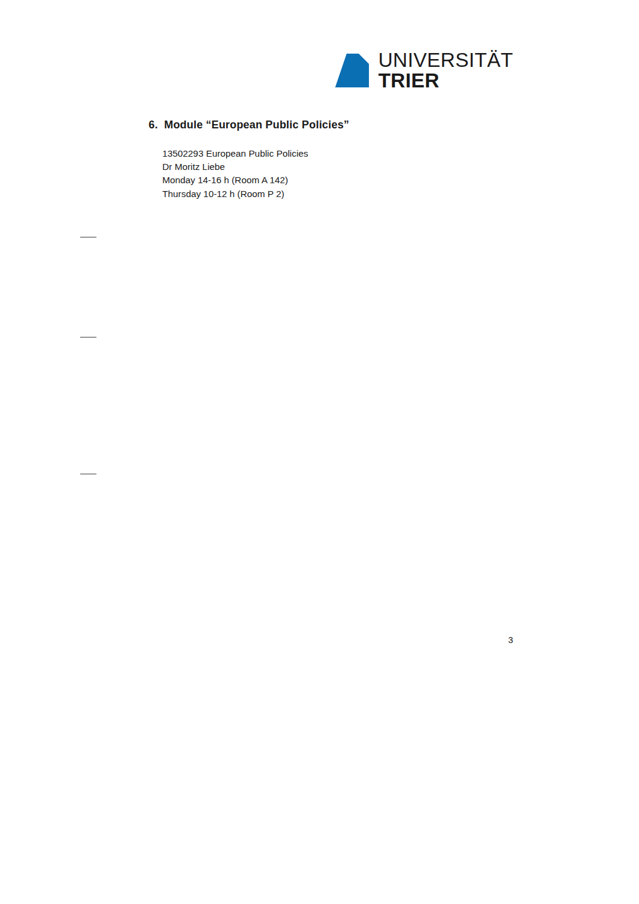UNIVERSITÄT
TRIER
6. Module “European Public Policies”
13502293 European Public Policies
Dr Moritz Liebe
Monday 14-16 h (Room A 142)
Thursday 10-12 h (Room P 2)
3